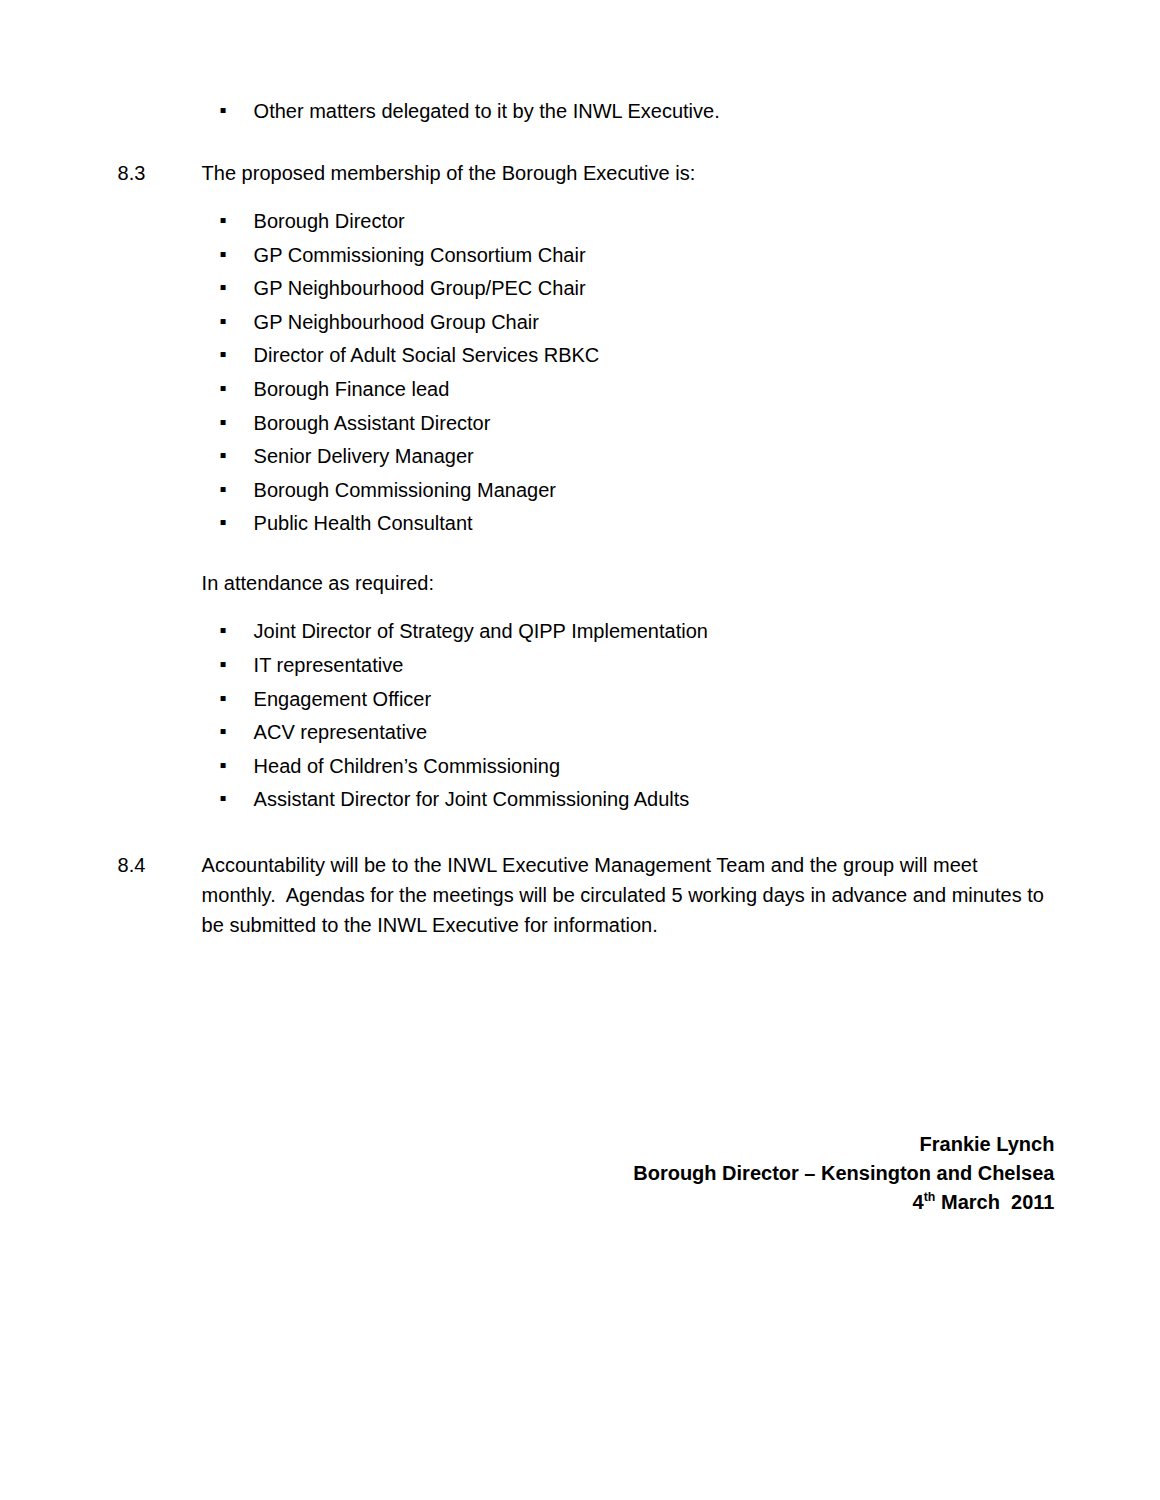Other matters delegated to it by the INWL Executive.
8.3
The proposed membership of the Borough Executive is:
Borough Director
GP Commissioning Consortium Chair
GP Neighbourhood Group/PEC Chair
GP Neighbourhood Group Chair
Director of Adult Social Services RBKC
Borough Finance lead
Borough Assistant Director
Senior Delivery Manager
Borough Commissioning Manager
Public Health Consultant
In attendance as required:
Joint Director of Strategy and QIPP Implementation
IT representative
Engagement Officer
ACV representative
Head of Children’s Commissioning
Assistant Director for Joint Commissioning Adults
8.4
Accountability will be to the INWL Executive Management Team and the group will meet monthly. Agendas for the meetings will be circulated 5 working days in advance and minutes to be submitted to the INWL Executive for information.
Frankie Lynch
Borough Director – Kensington and Chelsea
4th March 2011